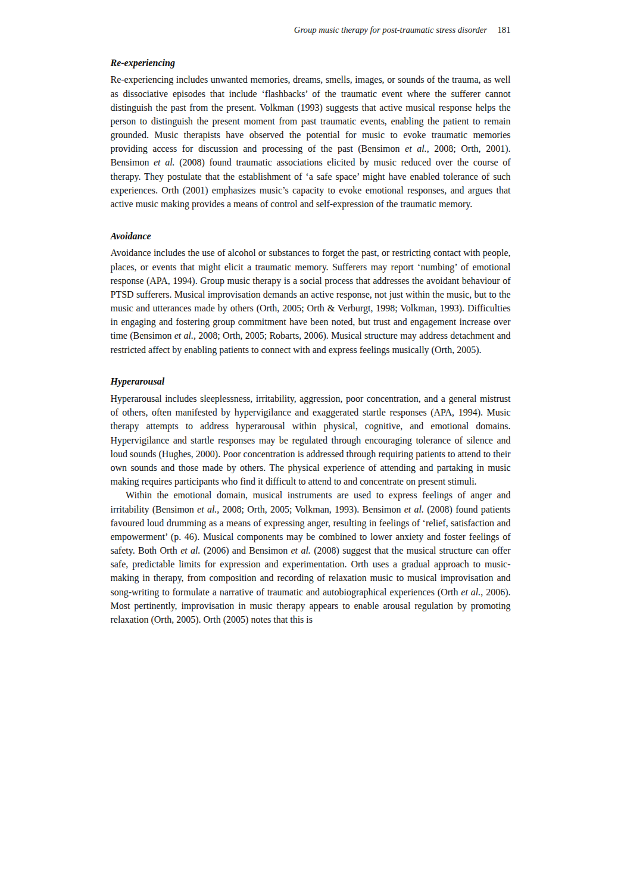Group music therapy for post-traumatic stress disorder181
Re-experiencing
Re-experiencing includes unwanted memories, dreams, smells, images, or sounds of the trauma, as well as dissociative episodes that include ‘flashbacks’ of the traumatic event where the sufferer cannot distinguish the past from the present. Volkman (1993) suggests that active musical response helps the person to distinguish the present moment from past traumatic events, enabling the patient to remain grounded. Music therapists have observed the potential for music to evoke traumatic memories providing access for discussion and processing of the past (Bensimon et al., 2008; Orth, 2001). Bensimon et al. (2008) found traumatic associations elicited by music reduced over the course of therapy. They postulate that the establishment of ‘a safe space’ might have enabled tolerance of such experiences. Orth (2001) emphasizes music’s capacity to evoke emotional responses, and argues that active music making provides a means of control and self-expression of the traumatic memory.
Avoidance
Avoidance includes the use of alcohol or substances to forget the past, or restricting contact with people, places, or events that might elicit a traumatic memory. Sufferers may report ‘numbing’ of emotional response (APA, 1994). Group music therapy is a social process that addresses the avoidant behaviour of PTSD sufferers. Musical improvisation demands an active response, not just within the music, but to the music and utterances made by others (Orth, 2005; Orth & Verburgt, 1998; Volkman, 1993). Difficulties in engaging and fostering group commitment have been noted, but trust and engagement increase over time (Bensimon et al., 2008; Orth, 2005; Robarts, 2006). Musical structure may address detachment and restricted affect by enabling patients to connect with and express feelings musically (Orth, 2005).
Hyperarousal
Hyperarousal includes sleeplessness, irritability, aggression, poor concentration, and a general mistrust of others, often manifested by hypervigilance and exaggerated startle responses (APA, 1994). Music therapy attempts to address hyperarousal within physical, cognitive, and emotional domains. Hypervigilance and startle responses may be regulated through encouraging tolerance of silence and loud sounds (Hughes, 2000). Poor concentration is addressed through requiring patients to attend to their own sounds and those made by others. The physical experience of attending and partaking in music making requires participants who find it difficult to attend to and concentrate on present stimuli.
Within the emotional domain, musical instruments are used to express feelings of anger and irritability (Bensimon et al., 2008; Orth, 2005; Volkman, 1993). Bensimon et al. (2008) found patients favoured loud drumming as a means of expressing anger, resulting in feelings of ‘relief, satisfaction and empowerment’ (p. 46). Musical components may be combined to lower anxiety and foster feelings of safety. Both Orth et al. (2006) and Bensimon et al. (2008) suggest that the musical structure can offer safe, predictable limits for expression and experimentation. Orth uses a gradual approach to music-making in therapy, from composition and recording of relaxation music to musical improvisation and song-writing to formulate a narrative of traumatic and autobiographical experiences (Orth et al., 2006). Most pertinently, improvisation in music therapy appears to enable arousal regulation by promoting relaxation (Orth, 2005). Orth (2005) notes that this is